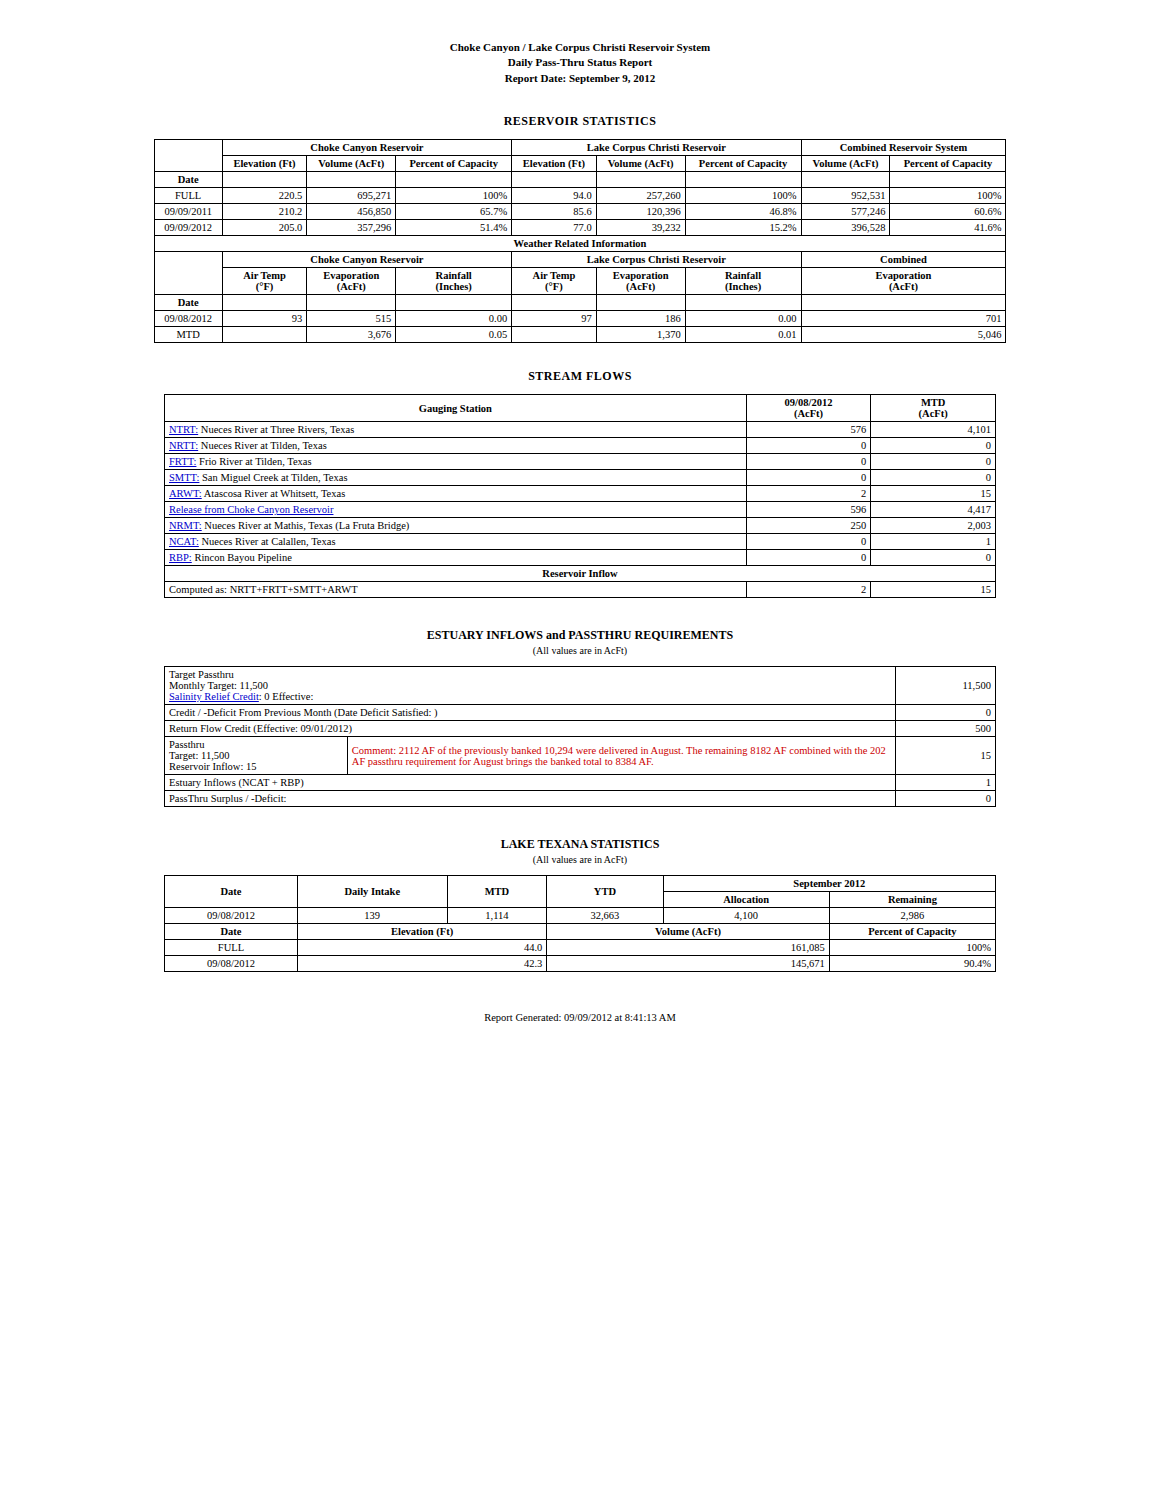Choke Canyon / Lake Corpus Christi Reservoir System
Daily Pass-Thru Status Report
Report Date: September 9, 2012
RESERVOIR STATISTICS
| | Choke Canyon Reservoir | Lake Corpus Christi Reservoir | Combined Reservoir System |
| --- | --- | --- | --- |
| Elevation (Ft) | Volume (AcFt) | Percent of Capacity | Elevation (Ft) | Volume (AcFt) | Percent of Capacity | Volume (AcFt) | Percent of Capacity |
| Date | | | | | | | | |
| FULL | 220.5 | 695,271 | 100% | 94.0 | 257,260 | 100% | 952,531 | 100% |
| 09/09/2011 | 210.2 | 456,850 | 65.7% | 85.6 | 120,396 | 46.8% | 577,246 | 60.6% |
| 09/09/2012 | 205.0 | 357,296 | 51.4% | 77.0 | 39,232 | 15.2% | 396,528 | 41.6% |
| Weather Related Information |
| | Choke Canyon Reservoir | Lake Corpus Christi Reservoir | Combined |
| Air Temp (°F) | Evaporation (AcFt) | Rainfall (Inches) | Air Temp (°F) | Evaporation (AcFt) | Rainfall (Inches) | Evaporation (AcFt) |
| Date | | | | | | | |
| 09/08/2012 | 93 | 515 | 0.00 | 97 | 186 | 0.00 | 701 |
| MTD | | 3,676 | 0.05 | | 1,370 | 0.01 | 5,046 |
STREAM FLOWS
| Gauging Station | 09/08/2012 (AcFt) | MTD (AcFt) |
| --- | --- | --- |
| NTRT: Nueces River at Three Rivers, Texas | 576 | 4,101 |
| NRTT: Nueces River at Tilden, Texas | 0 | 0 |
| FRTT: Frio River at Tilden, Texas | 0 | 0 |
| SMTT: San Miguel Creek at Tilden, Texas | 0 | 0 |
| ARWT: Atascosa River at Whitsett, Texas | 2 | 15 |
| Release from Choke Canyon Reservoir | 596 | 4,417 |
| NRMT: Nueces River at Mathis, Texas (La Fruta Bridge) | 250 | 2,003 |
| NCAT: Nueces River at Calallen, Texas | 0 | 1 |
| RBP: Rincon Bayou Pipeline | 0 | 0 |
| Reservoir Inflow |
| Computed as: NRTT+FRTT+SMTT+ARWT | 2 | 15 |
ESTUARY INFLOWS and PASSTHRU REQUIREMENTS
(All values are in AcFt)
| Target Passthru Monthly Target: 11,500 Salinity Relief Credit : 0 Effective: | 11,500 |
| Credit / -Deficit From Previous Month (Date Deficit Satisfied: ) | 0 |
| Return Flow Credit (Effective: 09/01/2012) | 500 |
| Passthru Target: 11,500 Reservoir Inflow: 15 | Comment: 2112 AF of the previously banked 10,294 were delivered in August. The remaining 8182 AF combined with the 202 AF passthru requirement for August brings the banked total to 8384 AF. | 15 |
| Estuary Inflows (NCAT + RBP) | 1 |
| PassThru Surplus / -Deficit: | 0 |
LAKE TEXANA STATISTICS
(All values are in AcFt)
| Date | Daily Intake | MTD | YTD | September 2012 |
| --- | --- | --- | --- | --- |
| Allocation | Remaining |
| 09/08/2012 | 139 | 1,114 | 32,663 | 4,100 | 2,986 |
| Date | Elevation (Ft) | Volume (AcFt) | Percent of Capacity |
| FULL | 44.0 | 161,085 | 100% |
| 09/08/2012 | 42.3 | 145,671 | 90.4% |
Report Generated: 09/09/2012 at 8:41:13 AM